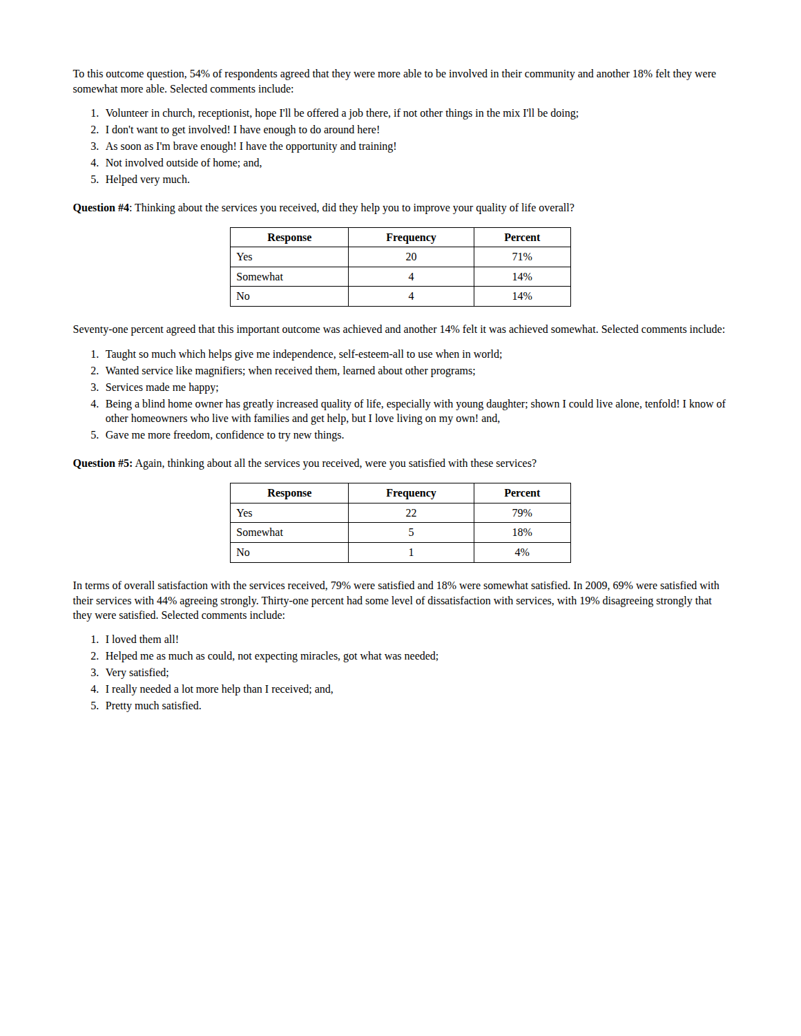To this outcome question, 54% of respondents agreed that they were more able to be involved in their community and another 18% felt they were somewhat more able. Selected comments include:
Volunteer in church, receptionist, hope I'll be offered a job there, if not other things in the mix I'll be doing;
I don't want to get involved! I have enough to do around here!
As soon as I'm brave enough! I have the opportunity and training!
Not involved outside of home; and,
Helped very much.
Question #4: Thinking about the services you received, did they help you to improve your quality of life overall?
| Response | Frequency | Percent |
| --- | --- | --- |
| Yes | 20 | 71% |
| Somewhat | 4 | 14% |
| No | 4 | 14% |
Seventy-one percent agreed that this important outcome was achieved and another 14% felt it was achieved somewhat. Selected comments include:
Taught so much which helps give me independence, self-esteem-all to use when in world;
Wanted service like magnifiers; when received them, learned about other programs;
Services made me happy;
Being a blind home owner has greatly increased quality of life, especially with young daughter; shown I could live alone, tenfold! I know of other homeowners who live with families and get help, but I love living on my own! and,
Gave me more freedom, confidence to try new things.
Question #5: Again, thinking about all the services you received, were you satisfied with these services?
| Response | Frequency | Percent |
| --- | --- | --- |
| Yes | 22 | 79% |
| Somewhat | 5 | 18% |
| No | 1 | 4% |
In terms of overall satisfaction with the services received, 79% were satisfied and 18% were somewhat satisfied. In 2009, 69% were satisfied with their services with 44% agreeing strongly. Thirty-one percent had some level of dissatisfaction with services, with 19% disagreeing strongly that they were satisfied. Selected comments include:
I loved them all!
Helped me as much as could, not expecting miracles, got what was needed;
Very satisfied;
I really needed a lot more help than I received; and,
Pretty much satisfied.